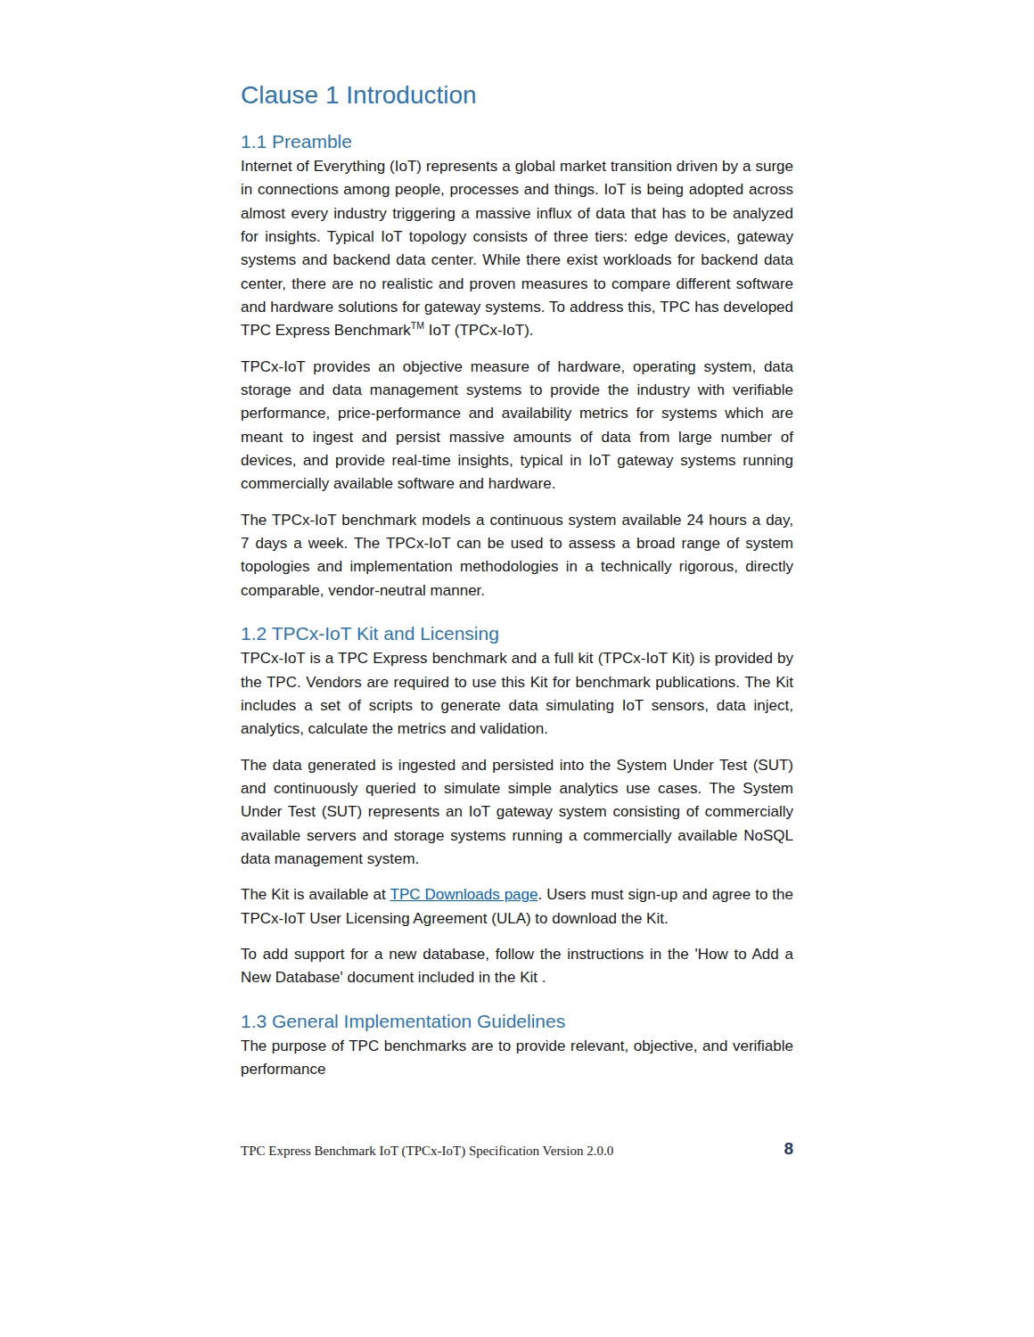Clause 1 Introduction
1.1 Preamble
Internet of Everything (IoT) represents a global market transition driven by a surge in connections among people, processes and things. IoT is being adopted across almost every industry triggering a massive influx of data that has to be analyzed for insights. Typical IoT topology consists of three tiers: edge devices, gateway systems and backend data center. While there exist workloads for backend data center, there are no realistic and proven measures to compare different software and hardware solutions for gateway systems. To address this, TPC has developed TPC Express BenchmarkTM IoT (TPCx-IoT).
TPCx-IoT provides an objective measure of hardware, operating system, data storage and data management systems to provide the industry with verifiable performance, price-performance and availability metrics for systems which are meant to ingest and persist massive amounts of data from large number of devices, and provide real-time insights, typical in IoT gateway systems running commercially available software and hardware.
The TPCx-IoT benchmark models a continuous system available 24 hours a day, 7 days a week. The TPCx-IoT can be used to assess a broad range of system topologies and implementation methodologies in a technically rigorous, directly comparable, vendor-neutral manner.
1.2 TPCx-IoT Kit and Licensing
TPCx-IoT is a TPC Express benchmark and a full kit (TPCx-IoT Kit) is provided by the TPC. Vendors are required to use this Kit for benchmark publications. The Kit includes a set of scripts to generate data simulating IoT sensors, data inject, analytics, calculate the metrics and validation.
The data generated is ingested and persisted into the System Under Test (SUT) and continuously queried to simulate simple analytics use cases. The System Under Test (SUT) represents an IoT gateway system consisting of commercially available servers and storage systems running a commercially available NoSQL data management system.
The Kit is available at TPC Downloads page. Users must sign-up and agree to the TPCx-IoT User Licensing Agreement (ULA) to download the Kit.
To add support for a new database, follow the instructions in the 'How to Add a New Database' document included in the Kit .
1.3 General Implementation Guidelines
The purpose of TPC benchmarks are to provide relevant, objective, and verifiable performance
TPC Express Benchmark IoT (TPCx-IoT) Specification Version 2.0.0 8